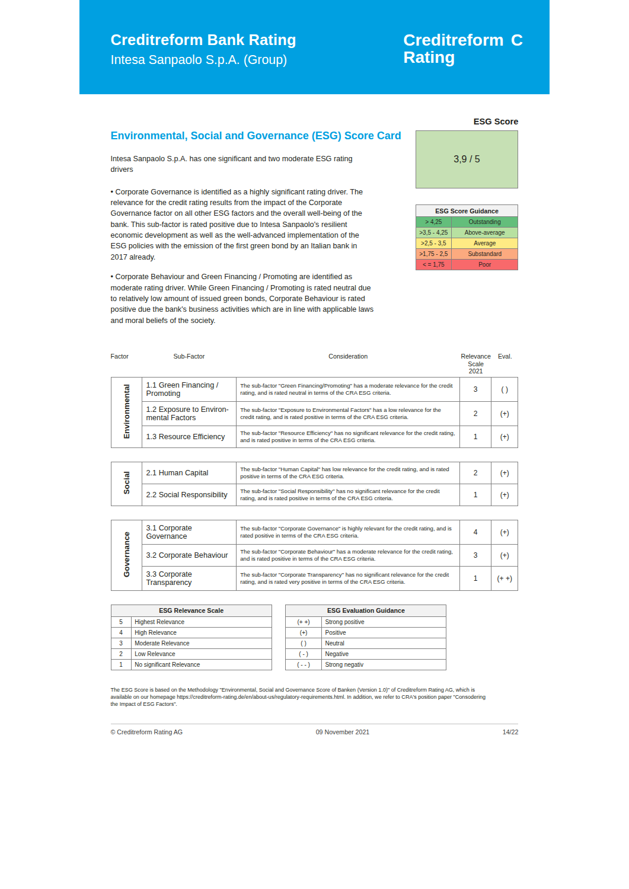Creditreform Bank Rating
Intesa Sanpaolo S.p.A. (Group)
Creditreform C
Rating
Environmental, Social and Governance (ESG) Score Card
Intesa Sanpaolo S.p.A. has one significant and two moderate ESG rating drivers
• Corporate Governance is identified as a highly significant rating driver. The relevance for the credit rating results from the impact of the Corporate Governance factor on all other ESG factors and the overall well-being of the bank. This sub-factor is rated positive due to Intesa Sanpaolo's resilient economic development as well as the well-advanced implementation of the ESG policies with the emission of the first green bond by an Italian bank in 2017 already.
• Corporate Behaviour and Green Financing / Promoting are identified as moderate rating driver. While Green Financing / Promoting is rated neutral due to relatively low amount of issued green bonds, Corporate Behaviour is rated positive due the bank's business activities which are in line with applicable laws and moral beliefs of the society.
ESG Score
3,9 / 5
| ESG Score Guidance |
| --- |
| > 4,25 | Outstanding |
| >3,5 - 4,25 | Above-average |
| >2,5 - 3,5 | Average |
| >1,75 - 2,5 | Substandard |
| < = 1,75 | Poor |
Factor
Sub-Factor
Consideration
Relevance
Scale 2021
Eval.
| Environmental | 1.1 Green Financing / Promoting | The sub-factor "Green Financing/Promoting" has a moderate relevance for the credit rating, and is rated neutral in terms of the CRA ESG criteria. | 3 | ( ) |
| 1.2 Exposure to Environ-mental Factors | The sub-factor "Exposure to Environmental Factors" has a low relevance for the credit rating, and is rated positive in terms of the CRA ESG criteria. | 2 | (+) |
| 1.3 Resource Efficiency | The sub-factor "Resource Efficiency" has no significant relevance for the credit rating, and is rated positive in terms of the CRA ESG criteria. | 1 | (+) |
| Social | 2.1 Human Capital | The sub-factor "Human Capital" has low relevance for the credit rating, and is rated positive in terms of the CRA ESG criteria. | 2 | (+) |
| 2.2 Social Responsibility | The sub-factor "Social Responsibility" has no significant relevance for the credit rating, and is rated positive in terms of the CRA ESG criteria. | 1 | (+) |
| Governance | 3.1 Corporate Governance | The sub-factor "Corporate Governance" is highly relevant for the credit rating, and is rated positive in terms of the CRA ESG criteria. | 4 | (+) |
| 3.2 Corporate Behaviour | The sub-factor "Corporate Behaviour" has a moderate relevance for the credit rating, and is rated positive in terms of the CRA ESG criteria. | 3 | (+) |
| 3.3 Corporate Transparency | The sub-factor "Corporate Transparency" has no significant relevance for the credit rating, and is rated very positive in terms of the CRA ESG criteria. | 1 | (+ +) |
| ESG Relevance Scale |
| --- |
| 5 | Highest Relevance |
| 4 | High Relevance |
| 3 | Moderate Relevance |
| 2 | Low Relevance |
| 1 | No significant Relevance |
| ESG Evaluation Guidance |
| --- |
| (+ +) | Strong positive |
| (+) | Positive |
| ( ) | Neutral |
| ( - ) | Negative |
| ( - - ) | Strong negativ |
The ESG Score is based on the Methodology "Environmental, Social and Governance Score of Banken (Version 1.0)" of Creditreform Rating AG, which is available on our homepage https://creditreform-rating.de/en/about-us/regulatory-requirements.html. In addition, we refer to CRA's position paper "Consodering the Impact of ESG Factors".
© Creditreform Rating AG
09 November 2021
14/22